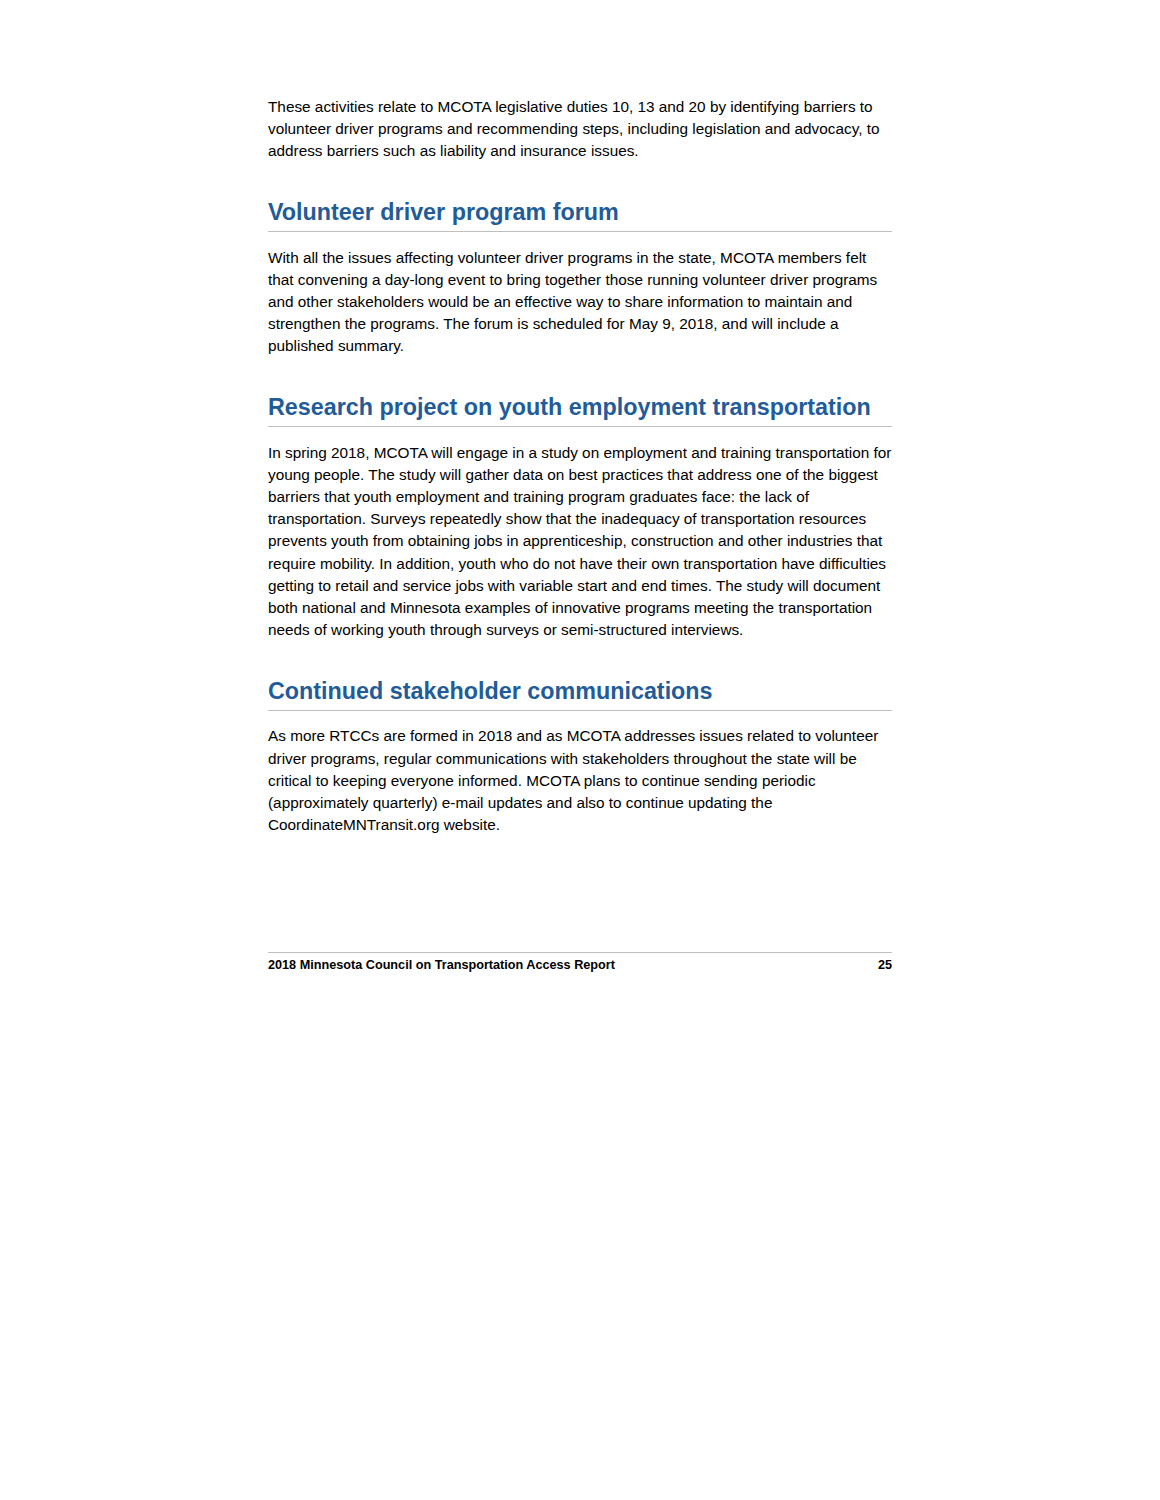These activities relate to MCOTA legislative duties 10, 13 and 20 by identifying barriers to volunteer driver programs and recommending steps, including legislation and advocacy, to address barriers such as liability and insurance issues.
Volunteer driver program forum
With all the issues affecting volunteer driver programs in the state, MCOTA members felt that convening a day-long event to bring together those running volunteer driver programs and other stakeholders would be an effective way to share information to maintain and strengthen the programs. The forum is scheduled for May 9, 2018, and will include a published summary.
Research project on youth employment transportation
In spring 2018, MCOTA will engage in a study on employment and training transportation for young people. The study will gather data on best practices that address one of the biggest barriers that youth employment and training program graduates face: the lack of transportation. Surveys repeatedly show that the inadequacy of transportation resources prevents youth from obtaining jobs in apprenticeship, construction and other industries that require mobility. In addition, youth who do not have their own transportation have difficulties getting to retail and service jobs with variable start and end times. The study will document both national and Minnesota examples of innovative programs meeting the transportation needs of working youth through surveys or semi-structured interviews.
Continued stakeholder communications
As more RTCCs are formed in 2018 and as MCOTA addresses issues related to volunteer driver programs, regular communications with stakeholders throughout the state will be critical to keeping everyone informed. MCOTA plans to continue sending periodic (approximately quarterly) e-mail updates and also to continue updating the CoordinateMNTransit.org website.
2018 Minnesota Council on Transportation Access Report 25